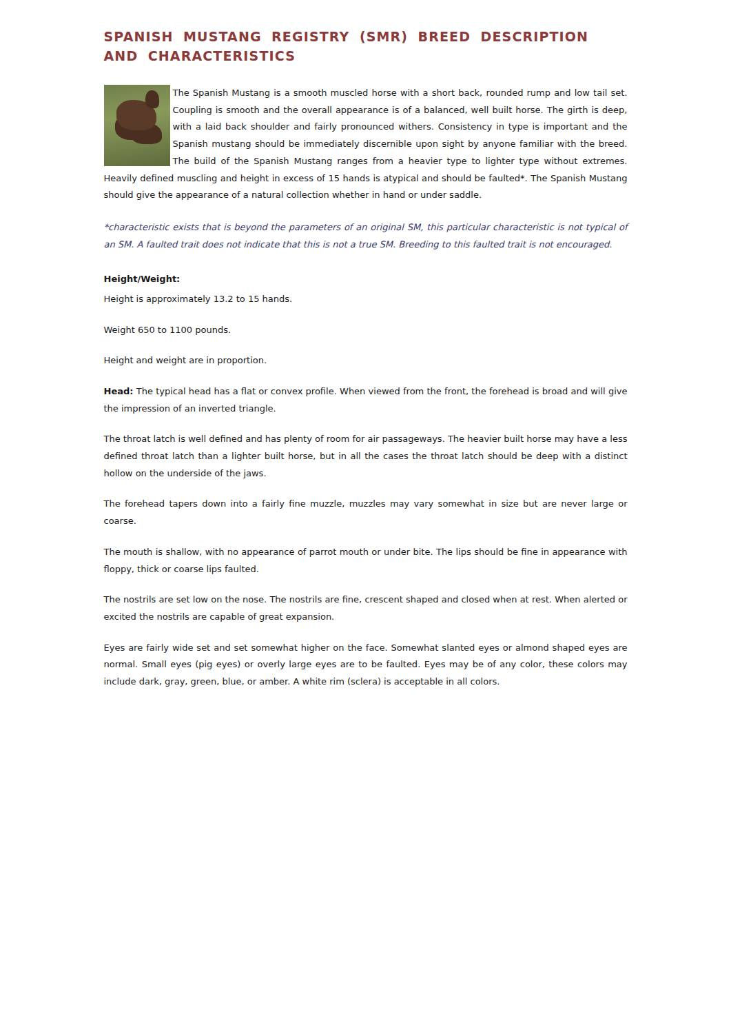SPANISH MUSTANG REGISTRY (SMR) BREED DESCRIPTION AND CHARACTERISTICS
The Spanish Mustang is a smooth muscled horse with a short back, rounded rump and low tail set. Coupling is smooth and the overall appearance is of a balanced, well built horse. The girth is deep, with a laid back shoulder and fairly pronounced withers. Consistency in type is important and the Spanish mustang should be immediately discernible upon sight by anyone familiar with the breed. The build of the Spanish Mustang ranges from a heavier type to lighter type without extremes. Heavily defined muscling and height in excess of 15 hands is atypical and should be faulted*. The Spanish Mustang should give the appearance of a natural collection whether in hand or under saddle.
*characteristic exists that is beyond the parameters of an original SM, this particular characteristic is not typical of an SM. A faulted trait does not indicate that this is not a true SM. Breeding to this faulted trait is not encouraged.
Height/Weight:
Height is approximately 13.2 to 15 hands.
Weight 650 to 1100 pounds.
Height and weight are in proportion.
Head: The typical head has a flat or convex profile. When viewed from the front, the forehead is broad and will give the impression of an inverted triangle.
The throat latch is well defined and has plenty of room for air passageways. The heavier built horse may have a less defined throat latch than a lighter built horse, but in all the cases the throat latch should be deep with a distinct hollow on the underside of the jaws.
The forehead tapers down into a fairly fine muzzle, muzzles may vary somewhat in size but are never large or coarse.
The mouth is shallow, with no appearance of parrot mouth or under bite. The lips should be fine in appearance with floppy, thick or coarse lips faulted.
The nostrils are set low on the nose. The nostrils are fine, crescent shaped and closed when at rest. When alerted or excited the nostrils are capable of great expansion.
Eyes are fairly wide set and set somewhat higher on the face. Somewhat slanted eyes or almond shaped eyes are normal. Small eyes (pig eyes) or overly large eyes are to be faulted. Eyes may be of any color, these colors may include dark, gray, green, blue, or amber. A white rim (sclera) is acceptable in all colors.